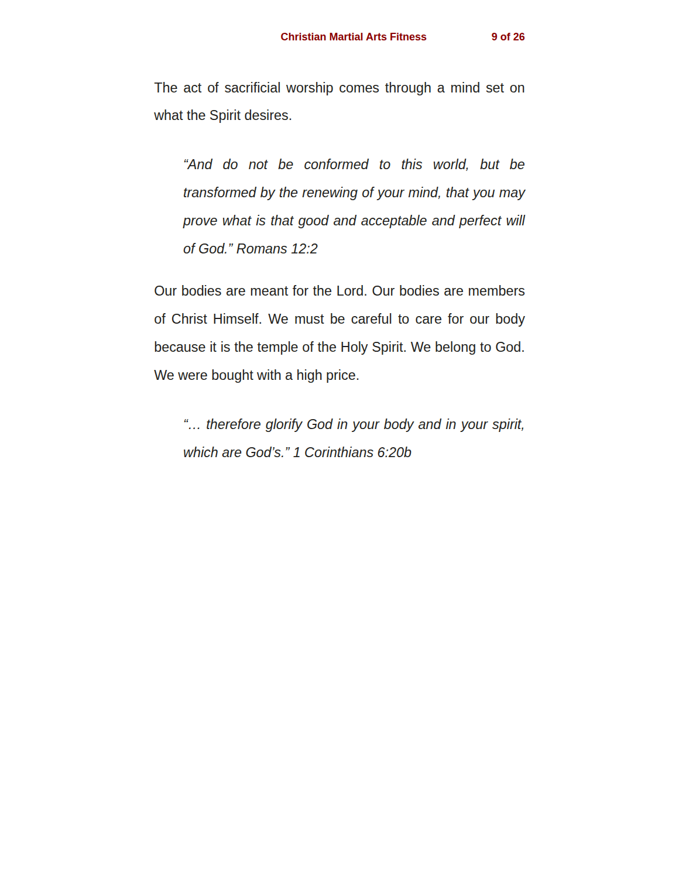Christian Martial Arts Fitness
9 of 26
The act of sacrificial worship comes through a mind set on what the Spirit desires.
“And do not be conformed to this world, but be transformed by the renewing of your mind, that you may prove what is that good and acceptable and perfect will of God.” Romans 12:2
Our bodies are meant for the Lord. Our bodies are members of Christ Himself. We must be careful to care for our body because it is the temple of the Holy Spirit. We belong to God. We were bought with a high price.
“… therefore glorify God in your body and in your spirit, which are God’s.” 1 Corinthians 6:20b